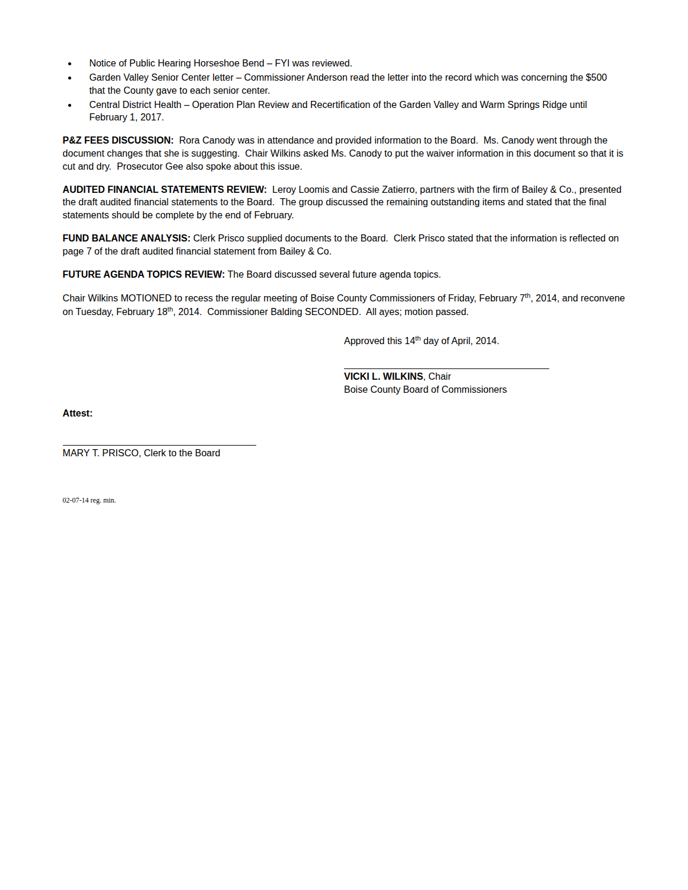Notice of Public Hearing Horseshoe Bend – FYI was reviewed.
Garden Valley Senior Center letter – Commissioner Anderson read the letter into the record which was concerning the $500 that the County gave to each senior center.
Central District Health – Operation Plan Review and Recertification of the Garden Valley and Warm Springs Ridge until February 1, 2017.
P&Z FEES DISCUSSION: Rora Canody was in attendance and provided information to the Board. Ms. Canody went through the document changes that she is suggesting. Chair Wilkins asked Ms. Canody to put the waiver information in this document so that it is cut and dry. Prosecutor Gee also spoke about this issue.
AUDITED FINANCIAL STATEMENTS REVIEW: Leroy Loomis and Cassie Zatierro, partners with the firm of Bailey & Co., presented the draft audited financial statements to the Board. The group discussed the remaining outstanding items and stated that the final statements should be complete by the end of February.
FUND BALANCE ANALYSIS: Clerk Prisco supplied documents to the Board. Clerk Prisco stated that the information is reflected on page 7 of the draft audited financial statement from Bailey & Co.
FUTURE AGENDA TOPICS REVIEW: The Board discussed several future agenda topics.
Chair Wilkins MOTIONED to recess the regular meeting of Boise County Commissioners of Friday, February 7th, 2014, and reconvene on Tuesday, February 18th, 2014. Commissioner Balding SECONDED. All ayes; motion passed.
Approved this 14th day of April, 2014.
VICKI L. WILKINS, Chair
Boise County Board of Commissioners
Attest:
MARY T. PRISCO, Clerk to the Board
02-07-14 reg. min.